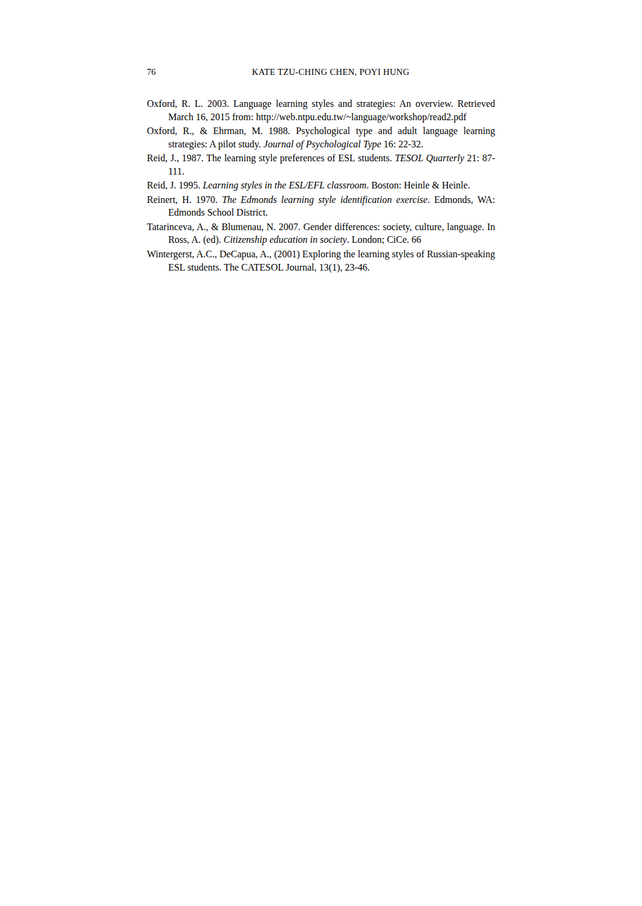76 KATE TZU-CHING CHEN, POYI HUNG
Oxford, R. L. 2003. Language learning styles and strategies: An overview. Retrieved March 16, 2015 from: http://web.ntpu.edu.tw/~language/workshop/read2.pdf
Oxford, R., & Ehrman, M. 1988. Psychological type and adult language learning strategies: A pilot study. Journal of Psychological Type 16: 22-32.
Reid, J., 1987. The learning style preferences of ESL students. TESOL Quarterly 21: 87-111.
Reid, J. 1995. Learning styles in the ESL/EFL classroom. Boston: Heinle & Heinle.
Reinert, H. 1970. The Edmonds learning style identification exercise. Edmonds, WA: Edmonds School District.
Tatarinceva, A., & Blumenau, N. 2007. Gender differences: society, culture, language. In Ross, A. (ed). Citizenship education in society. London; CiCe. 66
Wintergerst, A.C., DeCapua, A., (2001) Exploring the learning styles of Russian-speaking ESL students. The CATESOL Journal, 13(1), 23-46.